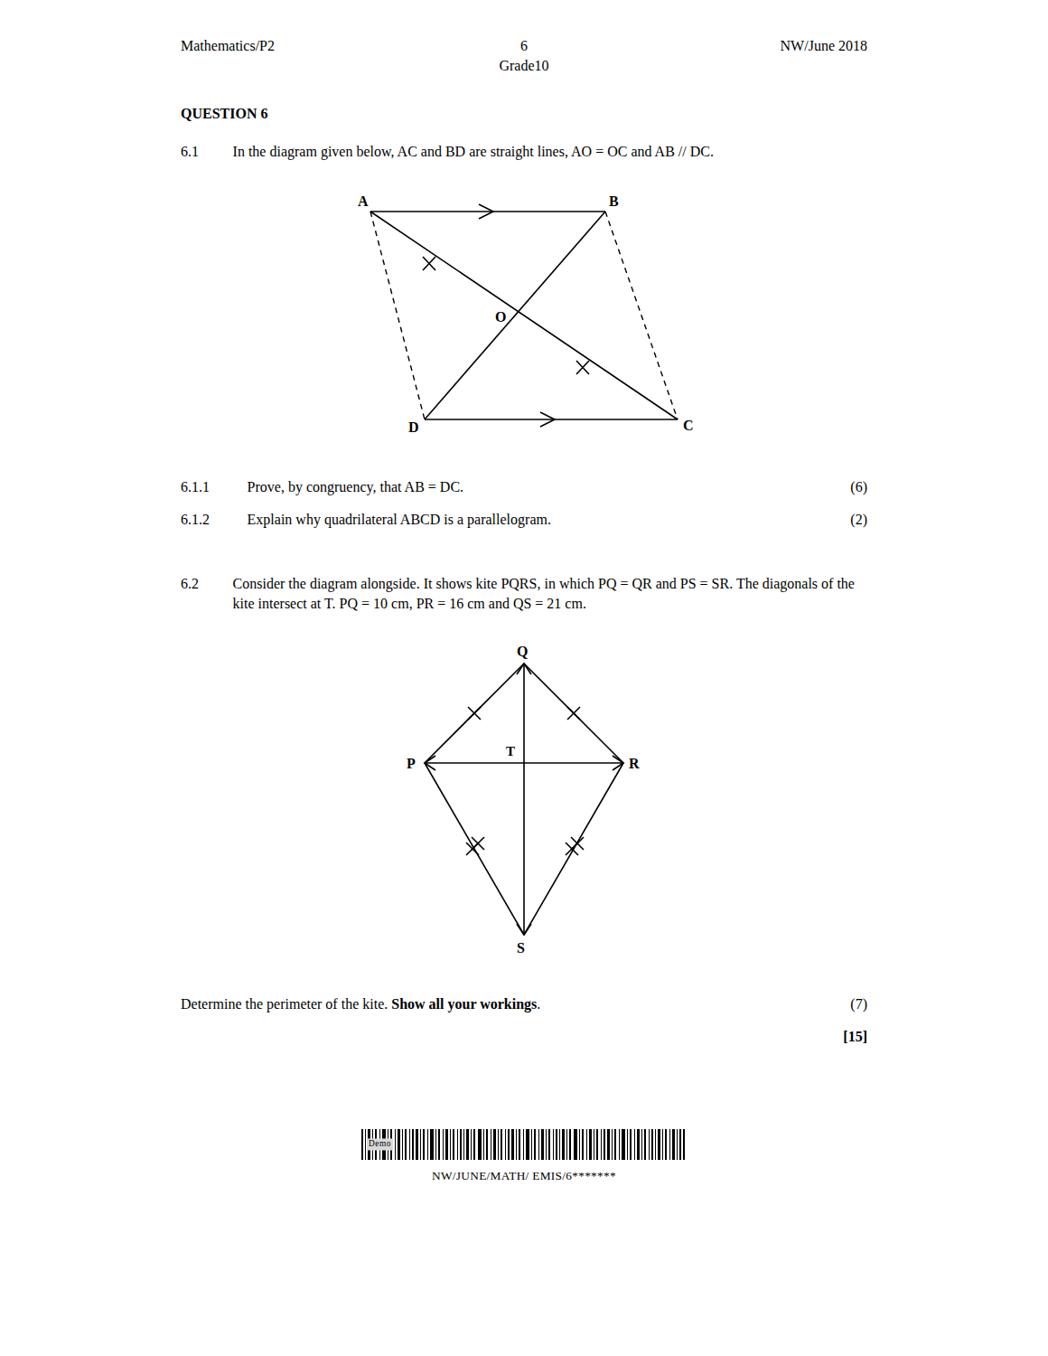Mathematics/P2
6
Grade10
NW/June 2018
QUESTION 6
6.1
In the diagram given below, AC and BD are straight lines, AO = OC and AB // DC.
A B C D O
6.1.1
Prove, by congruency, that AB = DC.
(6)
6.1.2
Explain why quadrilateral ABCD is a parallelogram.
(2)
6.2
Consider the diagram alongside. It shows kite PQRS, in which PQ = QR and PS = SR. The diagonals of the kite intersect at T. PQ = 10 cm, PR = 16 cm and QS = 21 cm.
Q P R S T
Determine the perimeter of the kite. Show all your workings.
(7)
[15]
Demo
NW/JUNE/MATH/ EMIS/6*******